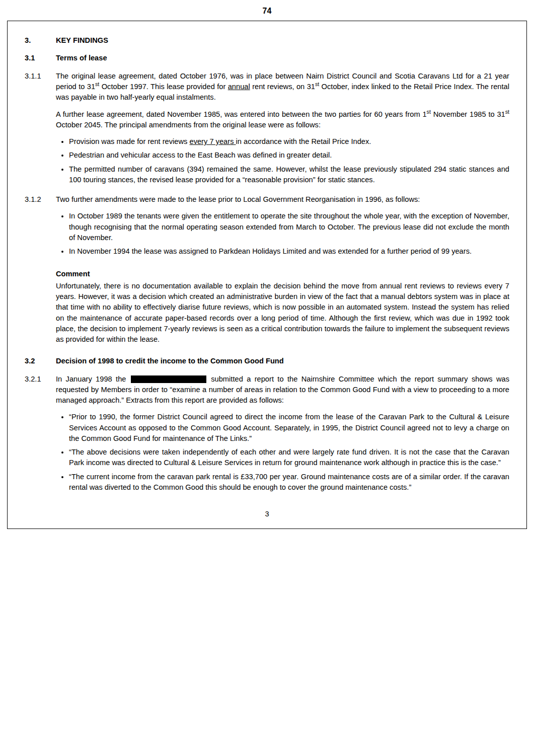74
3.
KEY FINDINGS
3.1
Terms of lease
3.1.1
The original lease agreement, dated October 1976, was in place between Nairn District Council and Scotia Caravans Ltd for a 21 year period to 31st October 1997. This lease provided for annual rent reviews, on 31st October, index linked to the Retail Price Index. The rental was payable in two half-yearly equal instalments.
A further lease agreement, dated November 1985, was entered into between the two parties for 60 years from 1st November 1985 to 31st October 2045. The principal amendments from the original lease were as follows:
Provision was made for rent reviews every 7 years in accordance with the Retail Price Index.
Pedestrian and vehicular access to the East Beach was defined in greater detail.
The permitted number of caravans (394) remained the same. However, whilst the lease previously stipulated 294 static stances and 100 touring stances, the revised lease provided for a “reasonable provision” for static stances.
3.1.2
Two further amendments were made to the lease prior to Local Government Reorganisation in 1996, as follows:
In October 1989 the tenants were given the entitlement to operate the site throughout the whole year, with the exception of November, though recognising that the normal operating season extended from March to October. The previous lease did not exclude the month of November.
In November 1994 the lease was assigned to Parkdean Holidays Limited and was extended for a further period of 99 years.
Comment
Unfortunately, there is no documentation available to explain the decision behind the move from annual rent reviews to reviews every 7 years. However, it was a decision which created an administrative burden in view of the fact that a manual debtors system was in place at that time with no ability to effectively diarise future reviews, which is now possible in an automated system. Instead the system has relied on the maintenance of accurate paper-based records over a long period of time. Although the first review, which was due in 1992 took place, the decision to implement 7-yearly reviews is seen as a critical contribution towards the failure to implement the subsequent reviews as provided for within the lease.
3.2
Decision of 1998 to credit the income to the Common Good Fund
3.2.1
In January 1998 the submitted a report to the Nairnshire Committee which the report summary shows was requested by Members in order to “examine a number of areas in relation to the Common Good Fund with a view to proceeding to a more managed approach.” Extracts from this report are provided as follows:
“Prior to 1990, the former District Council agreed to direct the income from the lease of the Caravan Park to the Cultural & Leisure Services Account as opposed to the Common Good Account. Separately, in 1995, the District Council agreed not to levy a charge on the Common Good Fund for maintenance of The Links.”
“The above decisions were taken independently of each other and were largely rate fund driven. It is not the case that the Caravan Park income was directed to Cultural & Leisure Services in return for ground maintenance work although in practice this is the case.”
“The current income from the caravan park rental is £33,700 per year. Ground maintenance costs are of a similar order. If the caravan rental was diverted to the Common Good this should be enough to cover the ground maintenance costs.”
3